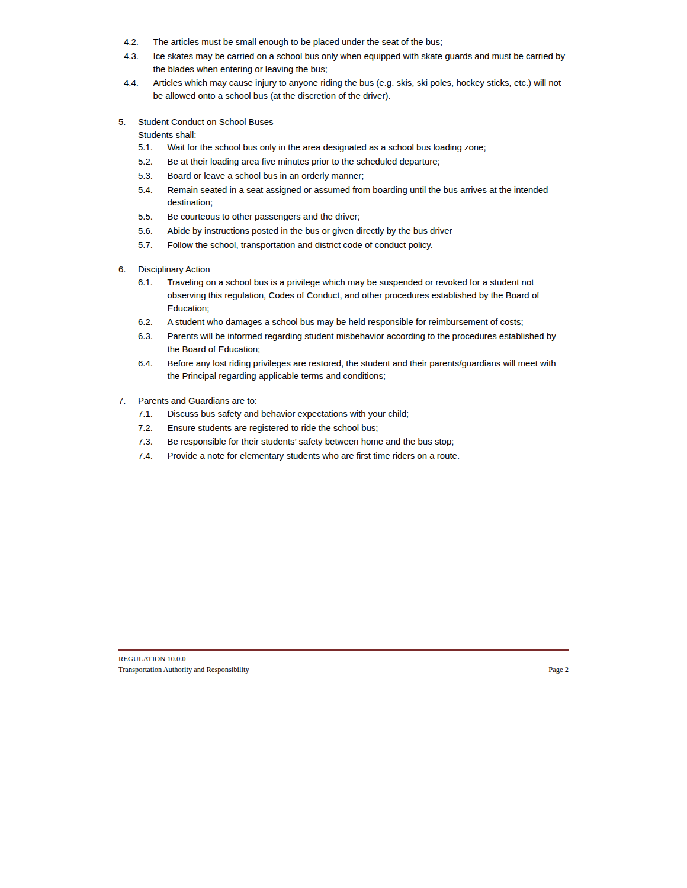4.2. The articles must be small enough to be placed under the seat of the bus;
4.3. Ice skates may be carried on a school bus only when equipped with skate guards and must be carried by the blades when entering or leaving the bus;
4.4. Articles which may cause injury to anyone riding the bus (e.g. skis, ski poles, hockey sticks, etc.) will not be allowed onto a school bus (at the discretion of the driver).
5. Student Conduct on School Buses
Students shall:
5.1. Wait for the school bus only in the area designated as a school bus loading zone;
5.2. Be at their loading area five minutes prior to the scheduled departure;
5.3. Board or leave a school bus in an orderly manner;
5.4. Remain seated in a seat assigned or assumed from boarding until the bus arrives at the intended destination;
5.5. Be courteous to other passengers and the driver;
5.6. Abide by instructions posted in the bus or given directly by the bus driver
5.7. Follow the school, transportation and district code of conduct policy.
6. Disciplinary Action
6.1. Traveling on a school bus is a privilege which may be suspended or revoked for a student not observing this regulation, Codes of Conduct, and other procedures established by the Board of Education;
6.2. A student who damages a school bus may be held responsible for reimbursement of costs;
6.3. Parents will be informed regarding student misbehavior according to the procedures established by the Board of Education;
6.4. Before any lost riding privileges are restored, the student and their parents/guardians will meet with the Principal regarding applicable terms and conditions;
7. Parents and Guardians are to:
7.1. Discuss bus safety and behavior expectations with your child;
7.2. Ensure students are registered to ride the school bus;
7.3. Be responsible for their students’ safety between home and the bus stop;
7.4. Provide a note for elementary students who are first time riders on a route.
REGULATION 10.0.0
Transportation Authority and Responsibility Page 2